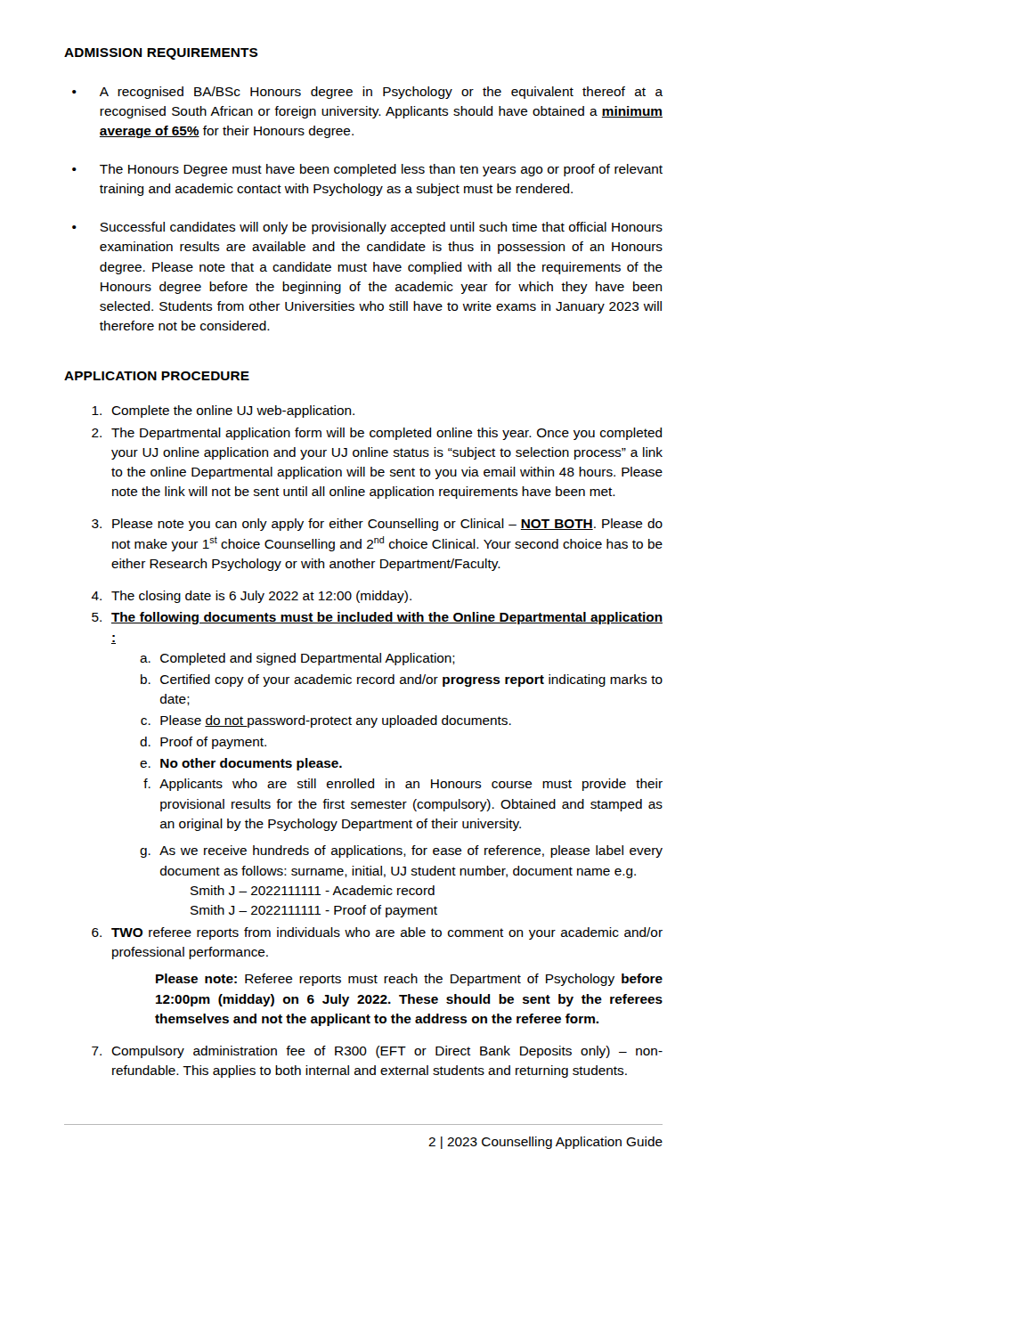ADMISSION REQUIREMENTS
A recognised BA/BSc Honours degree in Psychology or the equivalent thereof at a recognised South African or foreign university. Applicants should have obtained a minimum average of 65% for their Honours degree.
The Honours Degree must have been completed less than ten years ago or proof of relevant training and academic contact with Psychology as a subject must be rendered.
Successful candidates will only be provisionally accepted until such time that official Honours examination results are available and the candidate is thus in possession of an Honours degree. Please note that a candidate must have complied with all the requirements of the Honours degree before the beginning of the academic year for which they have been selected. Students from other Universities who still have to write exams in January 2023 will therefore not be considered.
APPLICATION PROCEDURE
Complete the online UJ web-application.
The Departmental application form will be completed online this year. Once you completed your UJ online application and your UJ online status is “subject to selection process” a link to the online Departmental application will be sent to you via email within 48 hours. Please note the link will not be sent until all online application requirements have been met.
Please note you can only apply for either Counselling or Clinical – NOT BOTH. Please do not make your 1st choice Counselling and 2nd choice Clinical. Your second choice has to be either Research Psychology or with another Department/Faculty.
The closing date is 6 July 2022 at 12:00 (midday).
The following documents must be included with the Online Departmental application :
Completed and signed Departmental Application;
Certified copy of your academic record and/or progress report indicating marks to date;
Please do not password-protect any uploaded documents.
Proof of payment.
No other documents please.
Applicants who are still enrolled in an Honours course must provide their provisional results for the first semester (compulsory). Obtained and stamped as an original by the Psychology Department of their university.
As we receive hundreds of applications, for ease of reference, please label every document as follows: surname, initial, UJ student number, document name e.g.
Smith J – 2022111111 - Academic record
Smith J – 2022111111 - Proof of payment
TWO referee reports from individuals who are able to comment on your academic and/or professional performance.
Please note: Referee reports must reach the Department of Psychology before 12:00pm (midday) on 6 July 2022. These should be sent by the referees themselves and not the applicant to the address on the referee form.
Compulsory administration fee of R300 (EFT or Direct Bank Deposits only) – non-refundable. This applies to both internal and external students and returning students.
2 | 2023 Counselling Application Guide